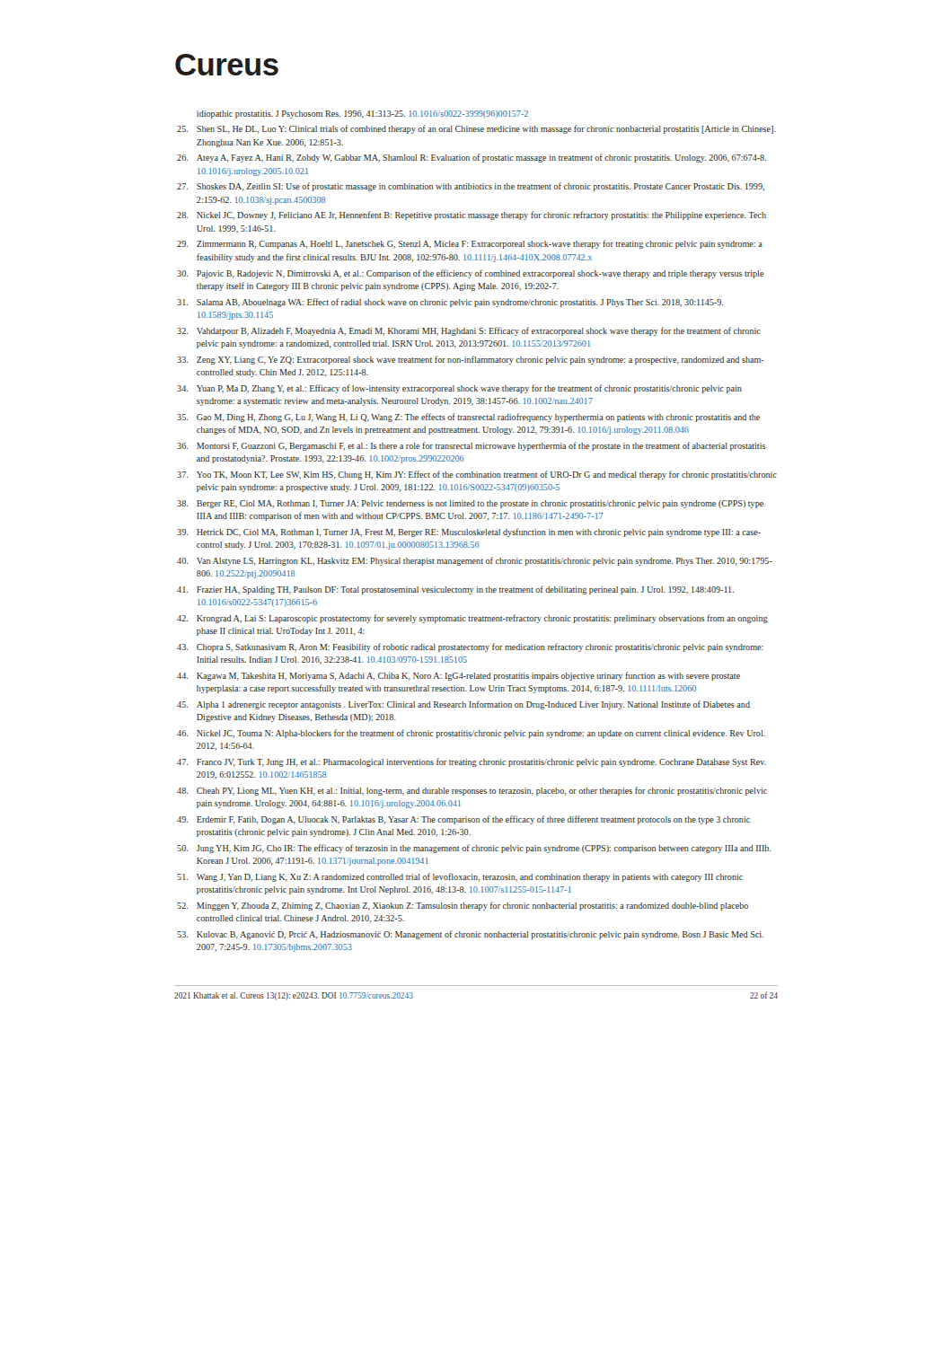Cureus
idiopathic prostatitis. J Psychosom Res. 1996, 41:313-25. 10.1016/s0022-3999(96)00157-2
25. Shen SL, He DL, Luo Y: Clinical trials of combined therapy of an oral Chinese medicine with massage for chronic nonbacterial prostatitis [Article in Chinese]. Zhonghua Nan Ke Xue. 2006, 12:851-3.
26. Ateya A, Fayez A, Hani R, Zohdy W, Gabbar MA, Shamloul R: Evaluation of prostatic massage in treatment of chronic prostatitis. Urology. 2006, 67:674-8. 10.1016/j.urology.2005.10.021
27. Shoskes DA, Zeitlin SI: Use of prostatic massage in combination with antibiotics in the treatment of chronic prostatitis. Prostate Cancer Prostatic Dis. 1999, 2:159-62. 10.1038/sj.pcan.4500308
28. Nickel JC, Downey J, Feliciano AE Jr, Hennenfent B: Repetitive prostatic massage therapy for chronic refractory prostatitis: the Philippine experience. Tech Urol. 1999, 5:146-51.
29. Zimmermann R, Cumpanas A, Hoeltl L, Janetschek G, Stenzl A, Miclea F: Extracorporeal shock-wave therapy for treating chronic pelvic pain syndrome: a feasibility study and the first clinical results. BJU Int. 2008, 102:976-80. 10.1111/j.1464-410X.2008.07742.x
30. Pajovic B, Radojevic N, Dimitrovski A, et al.: Comparison of the efficiency of combined extracorporeal shock-wave therapy and triple therapy versus triple therapy itself in Category III B chronic pelvic pain syndrome (CPPS). Aging Male. 2016, 19:202-7.
31. Salama AB, Abouelnaga WA: Effect of radial shock wave on chronic pelvic pain syndrome/chronic prostatitis. J Phys Ther Sci. 2018, 30:1145-9. 10.1589/jpts.30.1145
32. Vahdatpour B, Alizadeh F, Moayednia A, Emadi M, Khorami MH, Haghdani S: Efficacy of extracorporeal shock wave therapy for the treatment of chronic pelvic pain syndrome: a randomized, controlled trial. ISRN Urol. 2013, 2013:972601. 10.1155/2013/972601
33. Zeng XY, Liang C, Ye ZQ: Extracorporeal shock wave treatment for non-inflammatory chronic pelvic pain syndrome: a prospective, randomized and sham-controlled study. Chin Med J. 2012, 125:114-8.
34. Yuan P, Ma D, Zhang Y, et al.: Efficacy of low-intensity extracorporeal shock wave therapy for the treatment of chronic prostatitis/chronic pelvic pain syndrome: a systematic review and meta-analysis. Neurourol Urodyn. 2019, 38:1457-66. 10.1002/nau.24017
35. Gao M, Ding H, Zhong G, Lu J, Wang H, Li Q, Wang Z: The effects of transrectal radiofrequency hyperthermia on patients with chronic prostatitis and the changes of MDA, NO, SOD, and Zn levels in pretreatment and posttreatment. Urology. 2012, 79:391-6. 10.1016/j.urology.2011.08.046
36. Montorsi F, Guazzoni G, Bergamaschi F, et al.: Is there a role for transrectal microwave hyperthermia of the prostate in the treatment of abacterial prostatitis and prostatodynia?. Prostate. 1993, 22:139-46. 10.1002/pros.2990220206
37. Yoo TK, Moon KT, Lee SW, Kim HS, Chung H, Kim JY: Effect of the combination treatment of URO-Dr G and medical therapy for chronic prostatitis/chronic pelvic pain syndrome: a prospective study. J Urol. 2009, 181:122. 10.1016/S0022-5347(09)60350-5
38. Berger RE, Ciol MA, Rothman I, Turner JA: Pelvic tenderness is not limited to the prostate in chronic prostatitis/chronic pelvic pain syndrome (CPPS) type IIIA and IIIB: comparison of men with and without CP/CPPS. BMC Urol. 2007, 7:17. 10.1186/1471-2490-7-17
39. Hetrick DC, Ciol MA, Rothman I, Turner JA, Frest M, Berger RE: Musculoskeletal dysfunction in men with chronic pelvic pain syndrome type III: a case-control study. J Urol. 2003, 170:828-31. 10.1097/01.ju.0000080513.13968.56
40. Van Alstyne LS, Harrington KL, Haskvitz EM: Physical therapist management of chronic prostatitis/chronic pelvic pain syndrome. Phys Ther. 2010, 90:1795-806. 10.2522/ptj.20090418
41. Frazier HA, Spalding TH, Paulson DF: Total prostatoseminal vesiculectomy in the treatment of debilitating perineal pain. J Urol. 1992, 148:409-11. 10.1016/s0022-5347(17)36615-6
42. Krongrad A, Lai S: Laparoscopic prostatectomy for severely symptomatic treatment-refractory chronic prostatitis: preliminary observations from an ongoing phase II clinical trial. UroToday Int J. 2011, 4:
43. Chopra S, Satkunasivam R, Aron M: Feasibility of robotic radical prostatectomy for medication refractory chronic prostatitis/chronic pelvic pain syndrome: Initial results. Indian J Urol. 2016, 32:238-41. 10.4103/0970-1591.185105
44. Kagawa M, Takeshita H, Moriyama S, Adachi A, Chiba K, Noro A: IgG4-related prostatitis impairs objective urinary function as with severe prostate hyperplasia: a case report successfully treated with transurethral resection. Low Urin Tract Symptoms. 2014, 6:187-9. 10.1111/luts.12060
45. Alpha 1 adrenergic receptor antagonists . LiverTox: Clinical and Research Information on Drug-Induced Liver Injury. National Institute of Diabetes and Digestive and Kidney Diseases, Bethesda (MD); 2018.
46. Nickel JC, Touma N: Alpha-blockers for the treatment of chronic prostatitis/chronic pelvic pain syndrome: an update on current clinical evidence. Rev Urol. 2012, 14:56-64.
47. Franco JV, Turk T, Jung JH, et al.: Pharmacological interventions for treating chronic prostatitis/chronic pelvic pain syndrome. Cochrane Database Syst Rev. 2019, 6:012552. 10.1002/14651858
48. Cheah PY, Liong ML, Yuen KH, et al.: Initial, long-term, and durable responses to terazosin, placebo, or other therapies for chronic prostatitis/chronic pelvic pain syndrome. Urology. 2004, 64:881-6. 10.1016/j.urology.2004.06.041
49. Erdemir F, Fatih, Dogan A, Uluocak N, Parlaktas B, Yasar A: The comparison of the efficacy of three different treatment protocols on the type 3 chronic prostatitis (chronic pelvic pain syndrome). J Clin Anal Med. 2010, 1:26-30.
50. Jung YH, Kim JG, Cho IR: The efficacy of terazosin in the management of chronic pelvic pain syndrome (CPPS): comparison between category IIIa and IIIb. Korean J Urol. 2006, 47:1191-6. 10.1371/journal.pone.0041941
51. Wang J, Yan D, Liang K, Xu Z: A randomized controlled trial of levofloxacin, terazosin, and combination therapy in patients with category III chronic prostatitis/chronic pelvic pain syndrome. Int Urol Nephrol. 2016, 48:13-8. 10.1007/s11255-015-1147-1
52. Minggen Y, Zhouda Z, Zhiming Z, Chaoxian Z, Xiaokun Z: Tamsulosin therapy for chronic nonbacterial prostatitis: a randomized double-blind placebo controlled clinical trial. Chinese J Androl. 2010, 24:32-5.
53. Kulovac B, Aganović D, Prcić A, Hadziosmanović O: Management of chronic nonbacterial prostatitis/chronic pelvic pain syndrome. Bosn J Basic Med Sci. 2007, 7:245-9. 10.17305/bjbms.2007.3053
2021 Khattak et al. Cureus 13(12): e20243. DOI 10.7759/cureus.20243
22 of 24